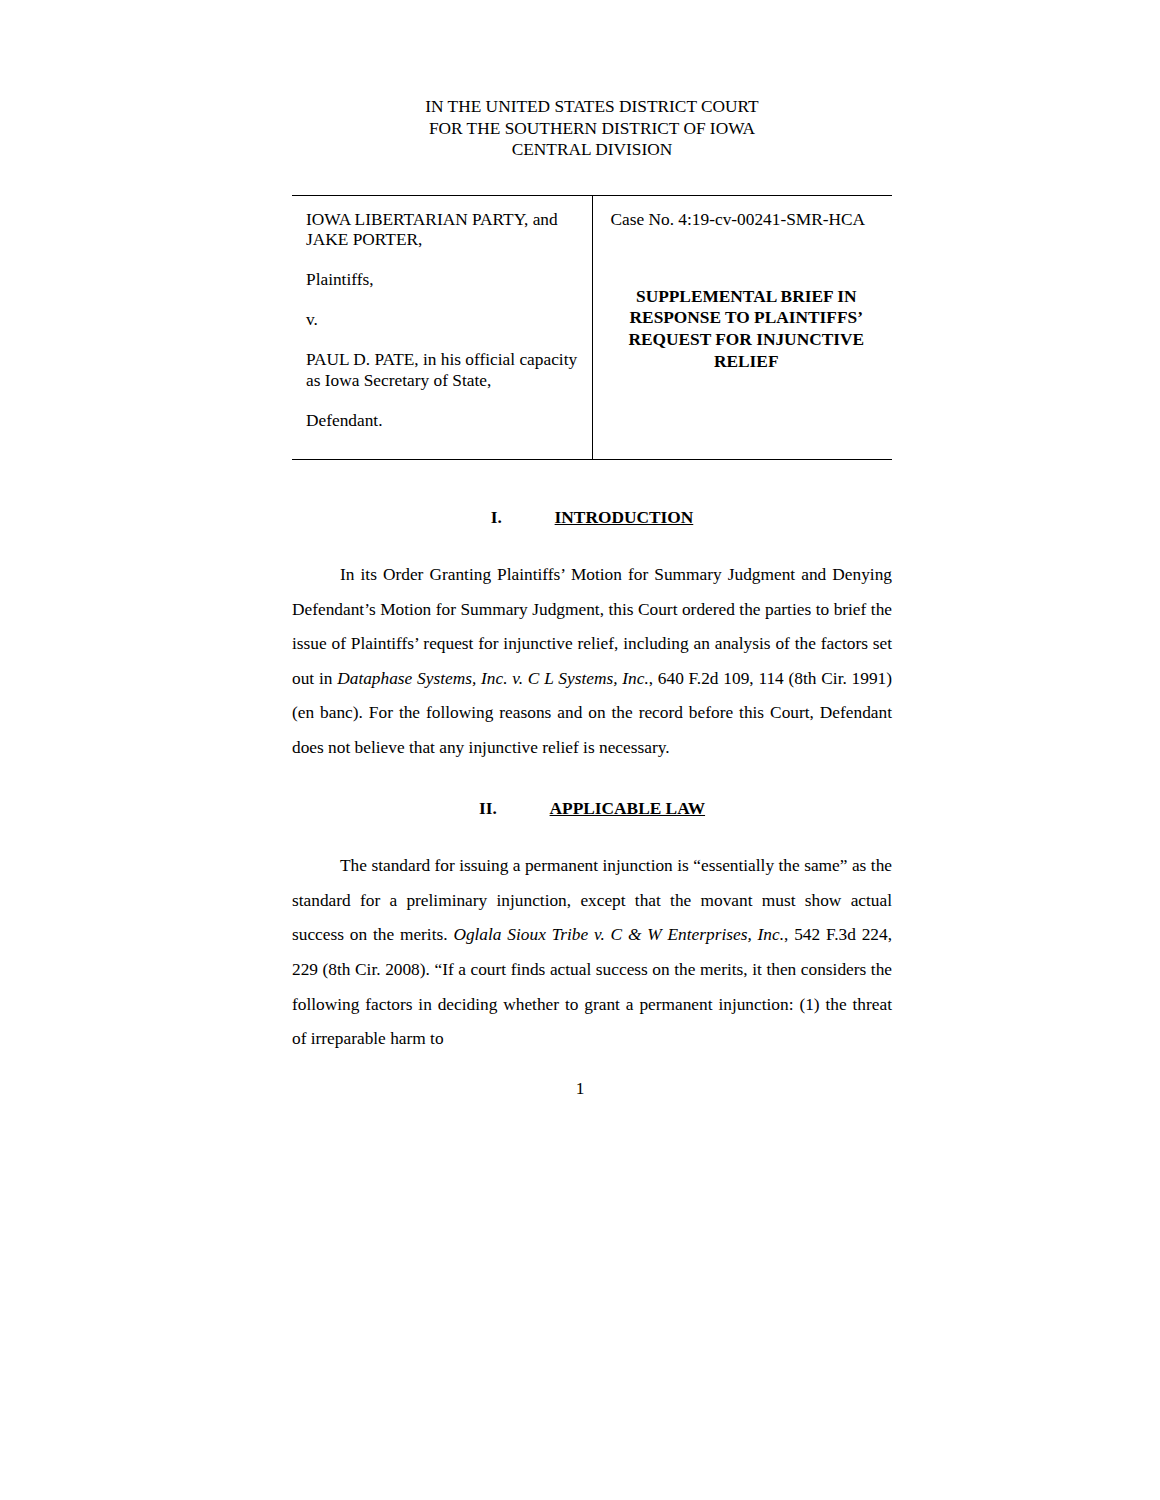IN THE UNITED STATES DISTRICT COURT
FOR THE SOUTHERN DISTRICT OF IOWA
CENTRAL DIVISION
| IOWA LIBERTARIAN PARTY, and JAKE PORTER, Plaintiffs, v. PAUL D. PATE, in his official capacity as Iowa Secretary of State, Defendant. | Case No. 4:19-cv-00241-SMR-HCA Supplemental Brief in Response to Plaintiffs’ Request for Injunctive Relief |
I. INTRODUCTION
In its Order Granting Plaintiffs’ Motion for Summary Judgment and Denying Defendant’s Motion for Summary Judgment, this Court ordered the parties to brief the issue of Plaintiffs’ request for injunctive relief, including an analysis of the factors set out in Dataphase Systems, Inc. v. C L Systems, Inc., 640 F.2d 109, 114 (8th Cir. 1991) (en banc). For the following reasons and on the record before this Court, Defendant does not believe that any injunctive relief is necessary.
II. APPLICABLE LAW
The standard for issuing a permanent injunction is “essentially the same” as the standard for a preliminary injunction, except that the movant must show actual success on the merits. Oglala Sioux Tribe v. C & W Enterprises, Inc., 542 F.3d 224, 229 (8th Cir. 2008). “If a court finds actual success on the merits, it then considers the following factors in deciding whether to grant a permanent injunction: (1) the threat of irreparable harm to
1